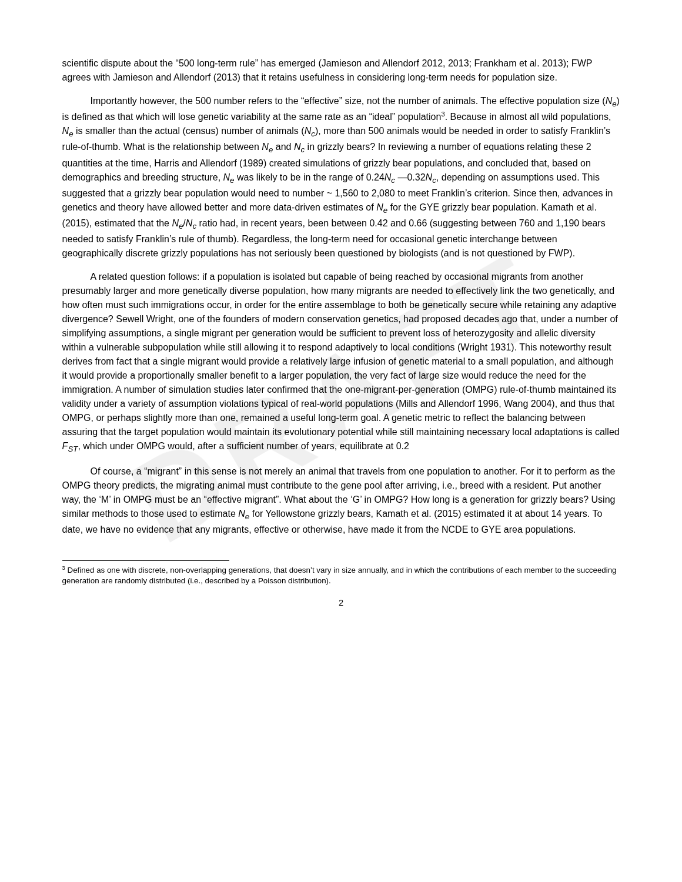DRAFT
scientific dispute about the “500 long-term rule” has emerged (Jamieson and Allendorf 2012, 2013; Frankham et al. 2013); FWP agrees with Jamieson and Allendorf (2013) that it retains usefulness in considering long-term needs for population size.
Importantly however, the 500 number refers to the “effective” size, not the number of animals. The effective population size (Ne) is defined as that which will lose genetic variability at the same rate as an “ideal” population3. Because in almost all wild populations, Ne is smaller than the actual (census) number of animals (Nc), more than 500 animals would be needed in order to satisfy Franklin’s rule-of-thumb. What is the relationship between Ne and Nc in grizzly bears? In reviewing a number of equations relating these 2 quantities at the time, Harris and Allendorf (1989) created simulations of grizzly bear populations, and concluded that, based on demographics and breeding structure, Ne was likely to be in the range of 0.24Nc —0.32Nc, depending on assumptions used. This suggested that a grizzly bear population would need to number ~ 1,560 to 2,080 to meet Franklin’s criterion. Since then, advances in genetics and theory have allowed better and more data-driven estimates of Ne for the GYE grizzly bear population. Kamath et al. (2015), estimated that the Ne/Nc ratio had, in recent years, been between 0.42 and 0.66 (suggesting between 760 and 1,190 bears needed to satisfy Franklin’s rule of thumb). Regardless, the long-term need for occasional genetic interchange between geographically discrete grizzly populations has not seriously been questioned by biologists (and is not questioned by FWP).
A related question follows: if a population is isolated but capable of being reached by occasional migrants from another presumably larger and more genetically diverse population, how many migrants are needed to effectively link the two genetically, and how often must such immigrations occur, in order for the entire assemblage to both be genetically secure while retaining any adaptive divergence? Sewell Wright, one of the founders of modern conservation genetics, had proposed decades ago that, under a number of simplifying assumptions, a single migrant per generation would be sufficient to prevent loss of heterozygosity and allelic diversity within a vulnerable subpopulation while still allowing it to respond adaptively to local conditions (Wright 1931). This noteworthy result derives from fact that a single migrant would provide a relatively large infusion of genetic material to a small population, and although it would provide a proportionally smaller benefit to a larger population, the very fact of large size would reduce the need for the immigration. A number of simulation studies later confirmed that the one-migrant-per-generation (OMPG) rule-of-thumb maintained its validity under a variety of assumption violations typical of real-world populations (Mills and Allendorf 1996, Wang 2004), and thus that OMPG, or perhaps slightly more than one, remained a useful long-term goal. A genetic metric to reflect the balancing between assuring that the target population would maintain its evolutionary potential while still maintaining necessary local adaptations is called FST, which under OMPG would, after a sufficient number of years, equilibrate at 0.2
Of course, a “migrant” in this sense is not merely an animal that travels from one population to another. For it to perform as the OMPG theory predicts, the migrating animal must contribute to the gene pool after arriving, i.e., breed with a resident. Put another way, the ‘M’ in OMPG must be an “effective migrant”. What about the ‘G’ in OMPG? How long is a generation for grizzly bears? Using similar methods to those used to estimate Ne for Yellowstone grizzly bears, Kamath et al. (2015) estimated it at about 14 years. To date, we have no evidence that any migrants, effective or otherwise, have made it from the NCDE to GYE area populations.
3 Defined as one with discrete, non-overlapping generations, that doesn’t vary in size annually, and in which the contributions of each member to the succeeding generation are randomly distributed (i.e., described by a Poisson distribution).
2